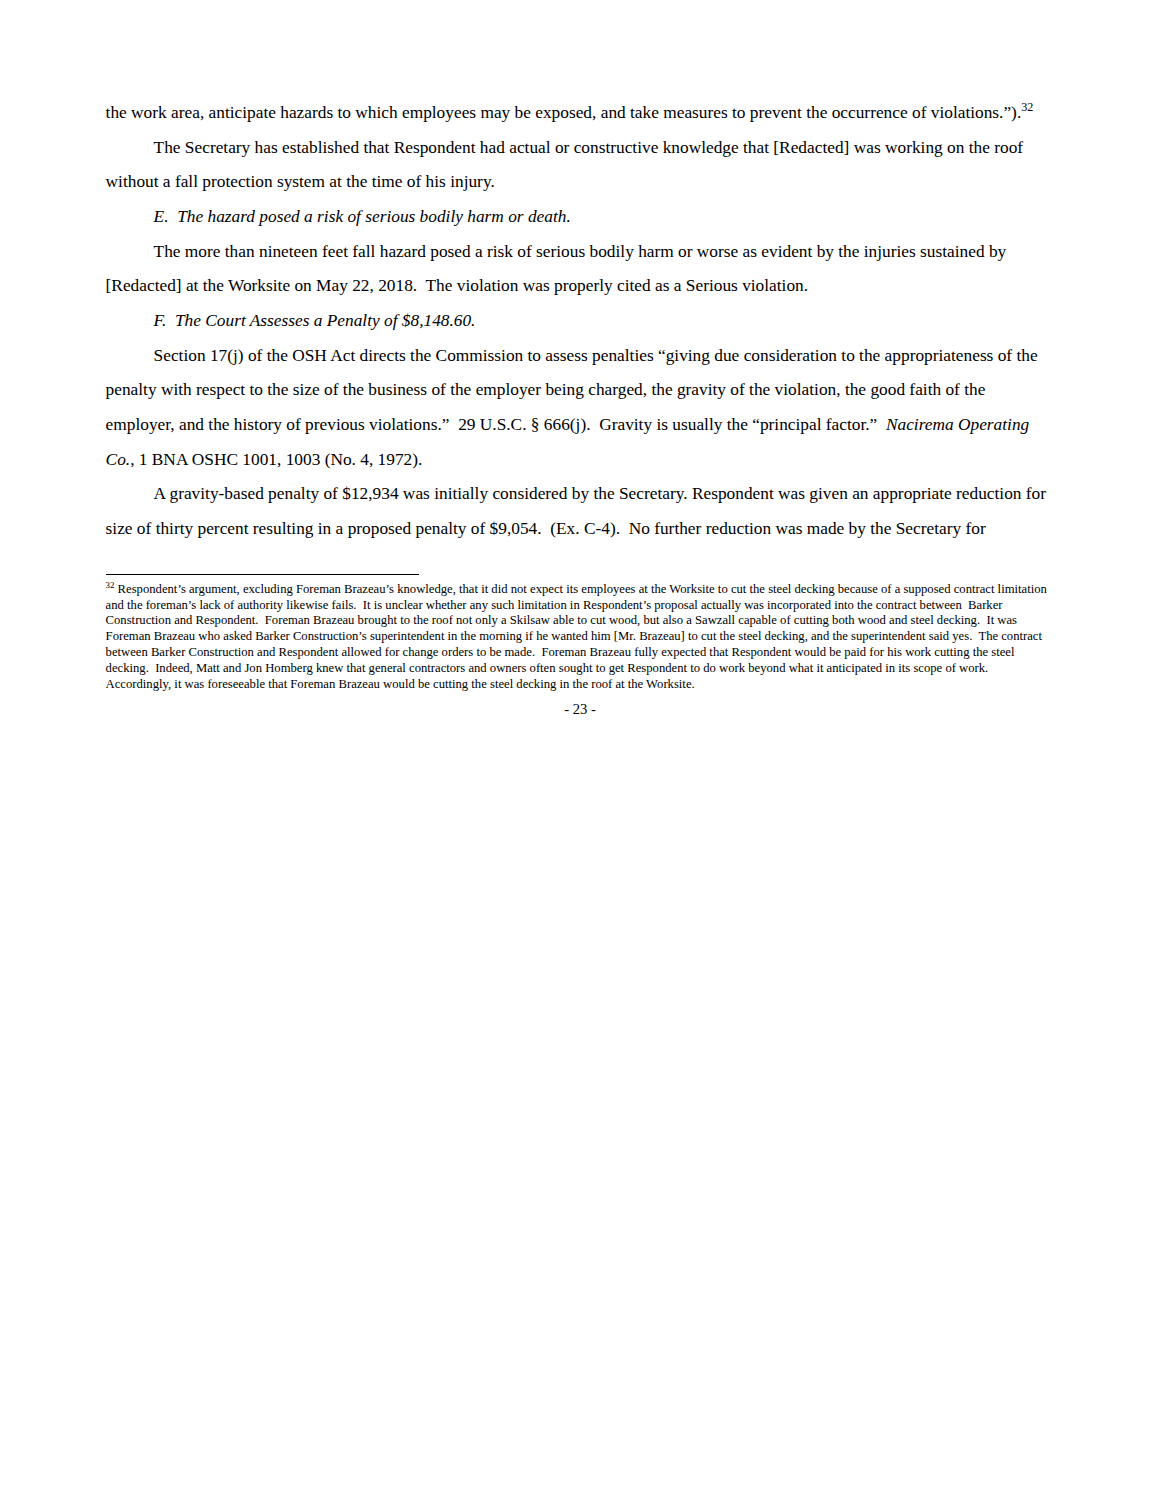the work area, anticipate hazards to which employees may be exposed, and take measures to prevent the occurrence of violations.”).32
The Secretary has established that Respondent had actual or constructive knowledge that [Redacted] was working on the roof without a fall protection system at the time of his injury.
E. The hazard posed a risk of serious bodily harm or death.
The more than nineteen feet fall hazard posed a risk of serious bodily harm or worse as evident by the injuries sustained by [Redacted] at the Worksite on May 22, 2018. The violation was properly cited as a Serious violation.
F. The Court Assesses a Penalty of $8,148.60.
Section 17(j) of the OSH Act directs the Commission to assess penalties “giving due consideration to the appropriateness of the penalty with respect to the size of the business of the employer being charged, the gravity of the violation, the good faith of the employer, and the history of previous violations.” 29 U.S.C. § 666(j). Gravity is usually the “principal factor.” Nacirema Operating Co., 1 BNA OSHC 1001, 1003 (No. 4, 1972).
A gravity-based penalty of $12,934 was initially considered by the Secretary. Respondent was given an appropriate reduction for size of thirty percent resulting in a proposed penalty of $9,054. (Ex. C-4). No further reduction was made by the Secretary for
32 Respondent’s argument, excluding Foreman Brazeau’s knowledge, that it did not expect its employees at the Worksite to cut the steel decking because of a supposed contract limitation and the foreman’s lack of authority likewise fails. It is unclear whether any such limitation in Respondent’s proposal actually was incorporated into the contract between Barker Construction and Respondent. Foreman Brazeau brought to the roof not only a Skilsaw able to cut wood, but also a Sawzall capable of cutting both wood and steel decking. It was Foreman Brazeau who asked Barker Construction’s superintendent in the morning if he wanted him [Mr. Brazeau] to cut the steel decking, and the superintendent said yes. The contract between Barker Construction and Respondent allowed for change orders to be made. Foreman Brazeau fully expected that Respondent would be paid for his work cutting the steel decking. Indeed, Matt and Jon Homberg knew that general contractors and owners often sought to get Respondent to do work beyond what it anticipated in its scope of work. Accordingly, it was foreseeable that Foreman Brazeau would be cutting the steel decking in the roof at the Worksite.
- 23 -